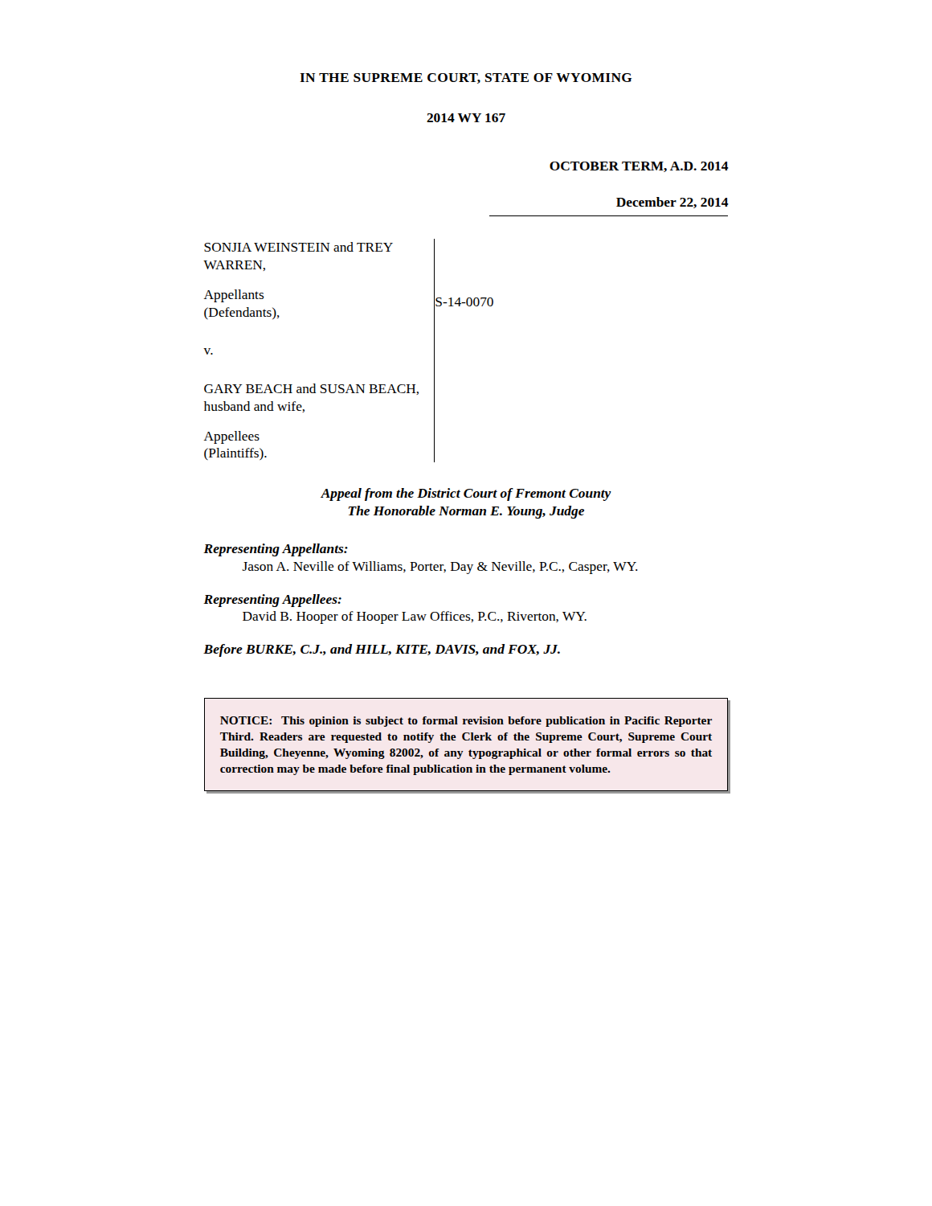IN THE SUPREME COURT, STATE OF WYOMING
2014 WY 167
OCTOBER TERM, A.D. 2014
December 22, 2014
| SONJIA WEINSTEIN and TREY WARREN, Appellants (Defendants), v. GARY BEACH and SUSAN BEACH, husband and wife, Appellees (Plaintiffs). | S-14-0070 |
Appeal from the District Court of Fremont County
The Honorable Norman E. Young, Judge
Representing Appellants:
Jason A. Neville of Williams, Porter, Day & Neville, P.C., Casper, WY.
Representing Appellees:
David B. Hooper of Hooper Law Offices, P.C., Riverton, WY.
Before BURKE, C.J., and HILL, KITE, DAVIS, and FOX, JJ.
NOTICE: This opinion is subject to formal revision before publication in Pacific Reporter Third. Readers are requested to notify the Clerk of the Supreme Court, Supreme Court Building, Cheyenne, Wyoming 82002, of any typographical or other formal errors so that correction may be made before final publication in the permanent volume.